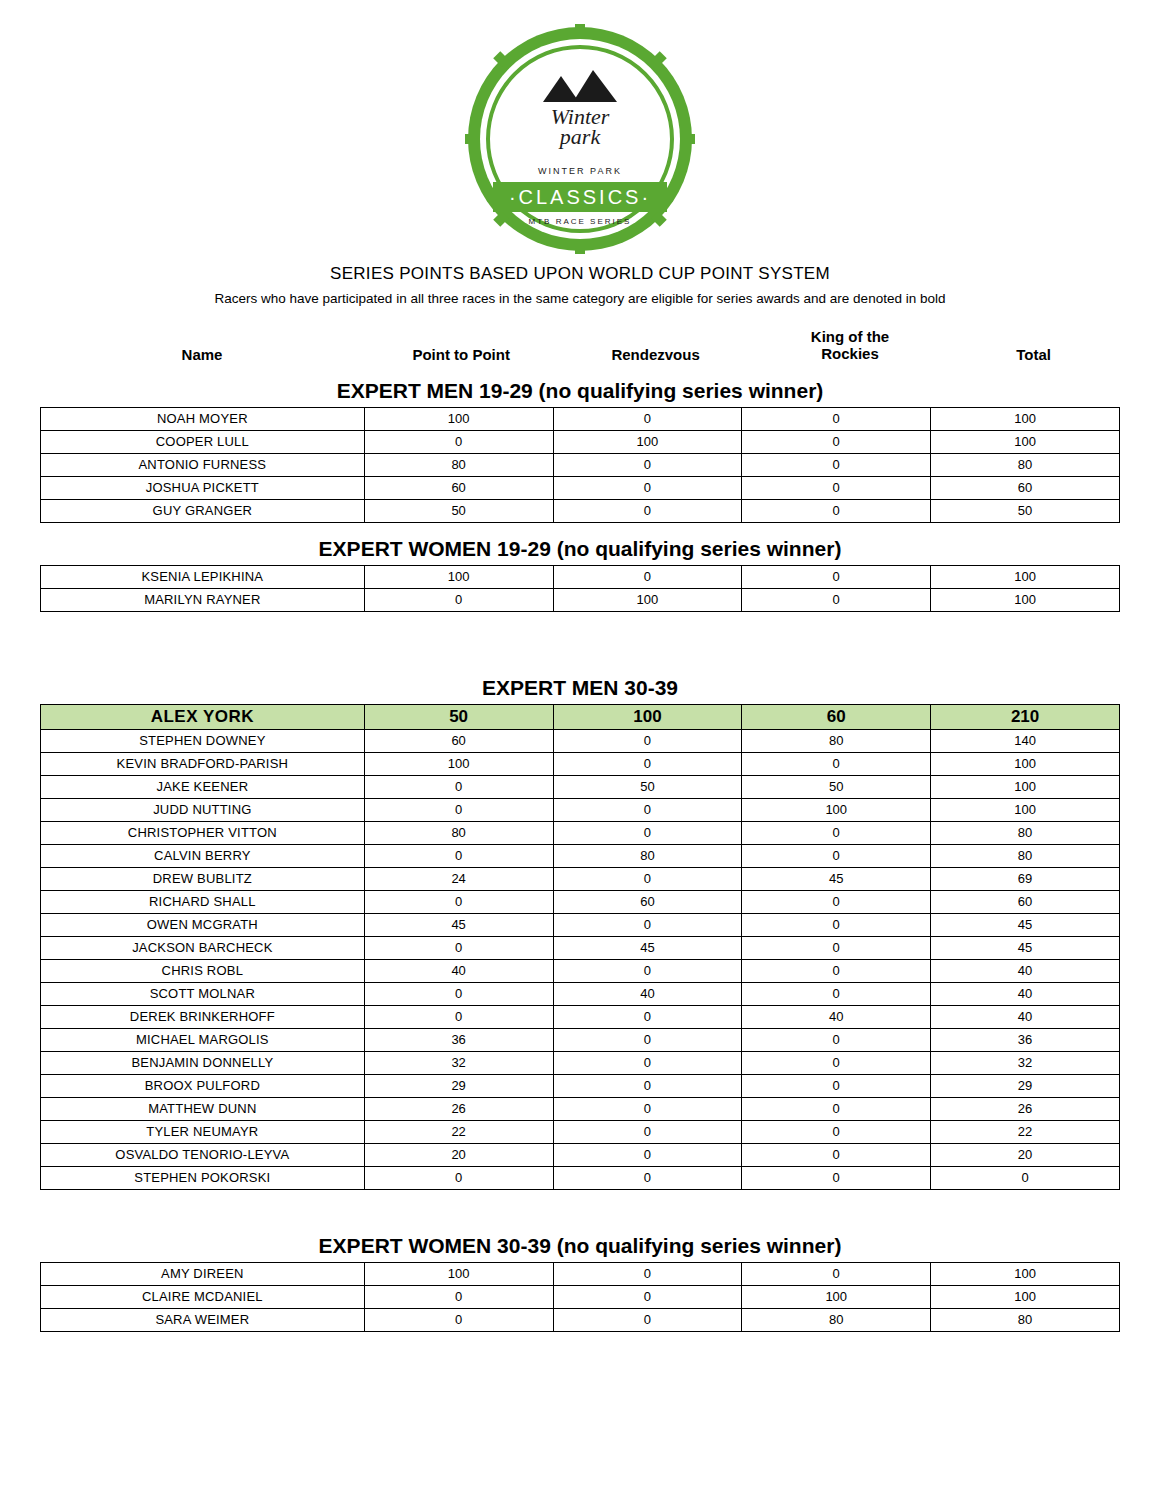Winter park WINTER PARK ·CLASSICS· MTB RACE SERIES
SERIES POINTS BASED UPON WORLD CUP POINT SYSTEM
Racers who have participated in all three races in the same category are eligible for series awards and are denoted in bold
| Name | Point to Point | Rendezvous | King of the Rockies | Total |
EXPERT MEN 19-29 (no qualifying series winner)
| NOAH MOYER | 100 | 0 | 0 | 100 |
| COOPER LULL | 0 | 100 | 0 | 100 |
| ANTONIO FURNESS | 80 | 0 | 0 | 80 |
| JOSHUA PICKETT | 60 | 0 | 0 | 60 |
| GUY GRANGER | 50 | 0 | 0 | 50 |
EXPERT WOMEN 19-29 (no qualifying series winner)
| KSENIA LEPIKHINA | 100 | 0 | 0 | 100 |
| MARILYN RAYNER | 0 | 100 | 0 | 100 |
EXPERT MEN 30-39
| ALEX YORK | 50 | 100 | 60 | 210 |
| STEPHEN DOWNEY | 60 | 0 | 80 | 140 |
| KEVIN BRADFORD-PARISH | 100 | 0 | 0 | 100 |
| JAKE KEENER | 0 | 50 | 50 | 100 |
| JUDD NUTTING | 0 | 0 | 100 | 100 |
| CHRISTOPHER VITTON | 80 | 0 | 0 | 80 |
| CALVIN BERRY | 0 | 80 | 0 | 80 |
| DREW BUBLITZ | 24 | 0 | 45 | 69 |
| RICHARD SHALL | 0 | 60 | 0 | 60 |
| OWEN MCGRATH | 45 | 0 | 0 | 45 |
| JACKSON BARCHECK | 0 | 45 | 0 | 45 |
| CHRIS ROBL | 40 | 0 | 0 | 40 |
| SCOTT MOLNAR | 0 | 40 | 0 | 40 |
| DEREK BRINKERHOFF | 0 | 0 | 40 | 40 |
| MICHAEL MARGOLIS | 36 | 0 | 0 | 36 |
| BENJAMIN DONNELLY | 32 | 0 | 0 | 32 |
| BROOX PULFORD | 29 | 0 | 0 | 29 |
| MATTHEW DUNN | 26 | 0 | 0 | 26 |
| TYLER NEUMAYR | 22 | 0 | 0 | 22 |
| OSVALDO TENORIO-LEYVA | 20 | 0 | 0 | 20 |
| STEPHEN POKORSKI | 0 | 0 | 0 | 0 |
EXPERT WOMEN 30-39 (no qualifying series winner)
| AMY DIREEN | 100 | 0 | 0 | 100 |
| CLAIRE MCDANIEL | 0 | 0 | 100 | 100 |
| SARA WEIMER | 0 | 0 | 80 | 80 |